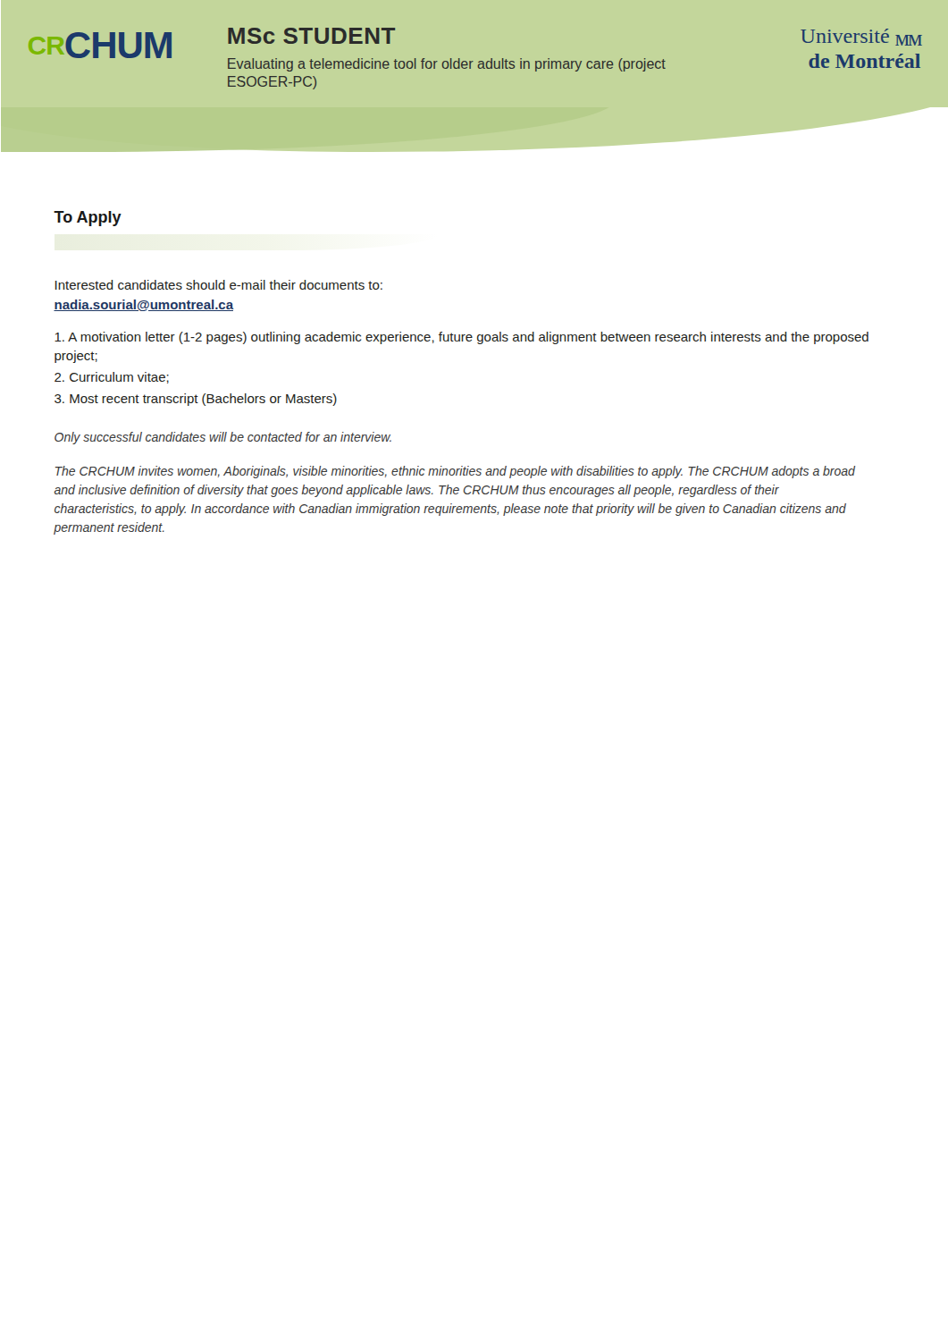CR CHUM
MSc STUDENT
Evaluating a telemedicine tool for older adults in primary care (project ESOGER-PC)
Universitéᴍᴍ
de Montréal
To Apply
Interested candidates should e-mail their documents to:
nadia.sourial@umontreal.ca
1. A motivation letter (1-2 pages) outlining academic experience, future goals and alignment between research interests and the proposed project;
2. Curriculum vitae;
3. Most recent transcript (Bachelors or Masters)
Only successful candidates will be contacted for an interview.
The CRCHUM invites women, Aboriginals, visible minorities, ethnic minorities and people with disabilities to apply. The CRCHUM adopts a broad and inclusive definition of diversity that goes beyond applicable laws. The CRCHUM thus encourages all people, regardless of their characteristics, to apply. In accordance with Canadian immigration requirements, please note that priority will be given to Canadian citizens and permanent resident.